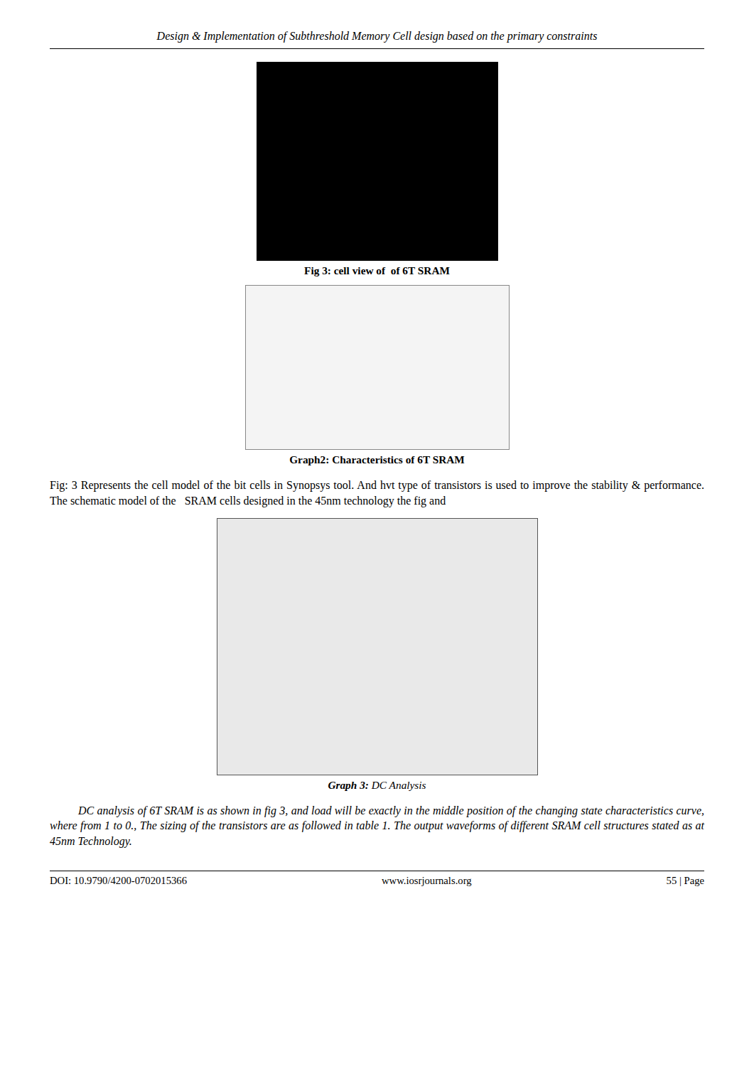Design & Implementation of Subthreshold Memory Cell design based on the primary constraints
Fig 3: cell view of of 6T SRAM
Graph2: Characteristics of 6T SRAM
Fig: 3 Represents the cell model of the bit cells in Synopsys tool. And hvt type of transistors is used to improve the stability & performance. The schematic model of the SRAM cells designed in the 45nm technology the fig and
Graph 3: DC Analysis
DC analysis of 6T SRAM is as shown in fig 3, and load will be exactly in the middle position of the changing state characteristics curve, where from 1 to 0., The sizing of the transistors are as followed in table 1. The output waveforms of different SRAM cell structures stated as at 45nm Technology.
DOI: 10.9790/4200-0702015366 www.iosrjournals.org 55 | Page